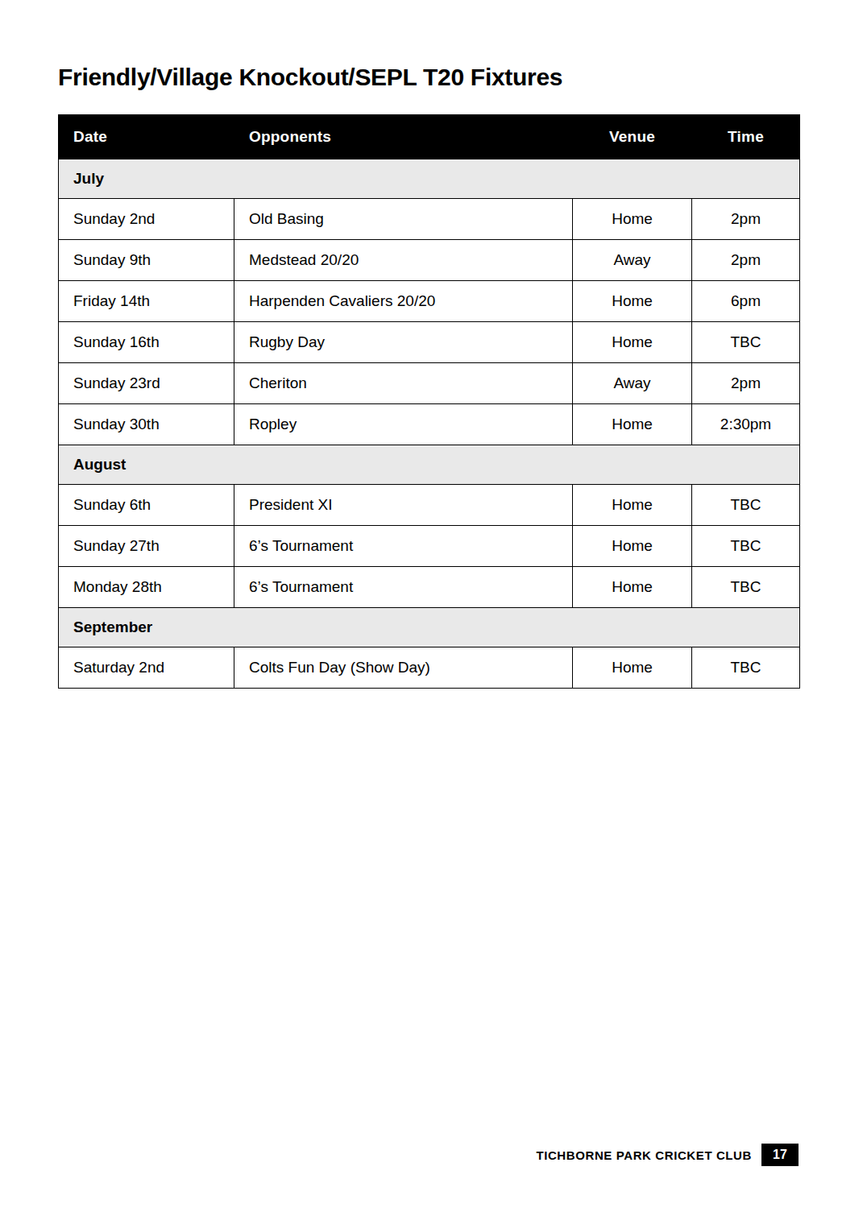Friendly/Village Knockout/SEPL T20 Fixtures
| Date | Opponents | Venue | Time |
| --- | --- | --- | --- |
| July |
| Sunday 2nd | Old Basing | Home | 2pm |
| Sunday 9th | Medstead 20/20 | Away | 2pm |
| Friday 14th | Harpenden Cavaliers 20/20 | Home | 6pm |
| Sunday 16th | Rugby Day | Home | TBC |
| Sunday 23rd | Cheriton | Away | 2pm |
| Sunday 30th | Ropley | Home | 2:30pm |
| August |
| Sunday 6th | President XI | Home | TBC |
| Sunday 27th | 6’s Tournament | Home | TBC |
| Monday 28th | 6’s Tournament | Home | TBC |
| September |
| Saturday 2nd | Colts Fun Day (Show Day) | Home | TBC |
TICHBORNE PARK CRICKET CLUB
17